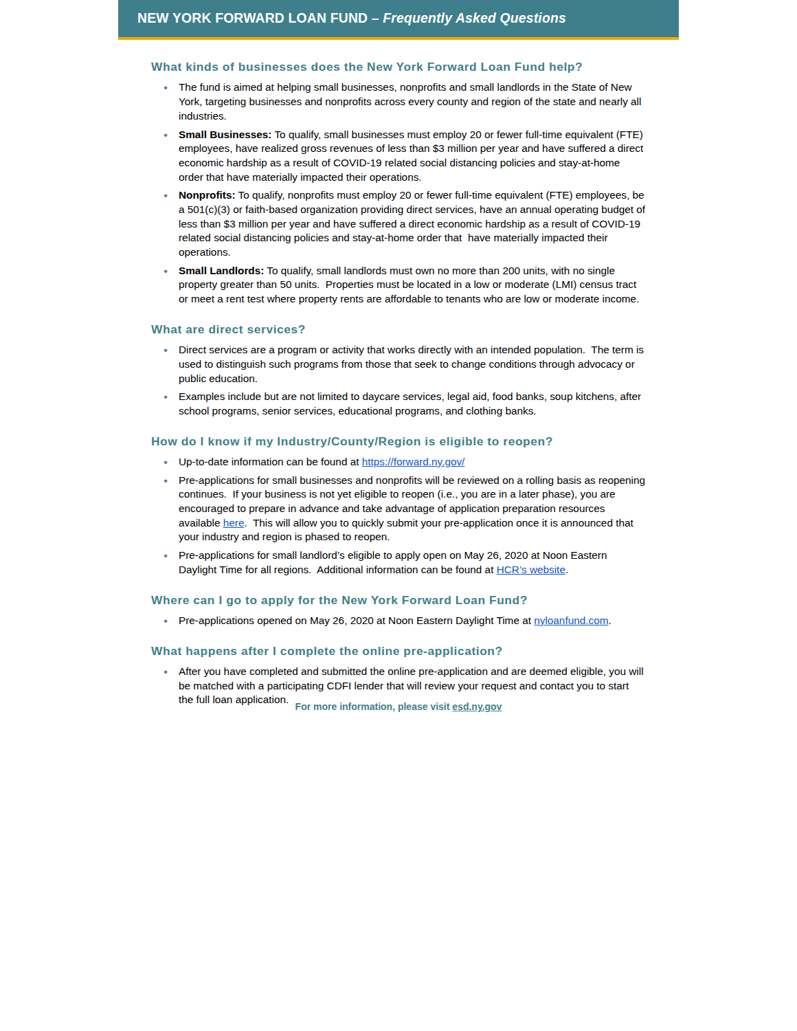NEW YORK FORWARD LOAN FUND – Frequently Asked Questions
What kinds of businesses does the New York Forward Loan Fund help?
The fund is aimed at helping small businesses, nonprofits and small landlords in the State of New York, targeting businesses and nonprofits across every county and region of the state and nearly all industries.
Small Businesses: To qualify, small businesses must employ 20 or fewer full-time equivalent (FTE) employees, have realized gross revenues of less than $3 million per year and have suffered a direct economic hardship as a result of COVID-19 related social distancing policies and stay-at-home order that have materially impacted their operations.
Nonprofits: To qualify, nonprofits must employ 20 or fewer full-time equivalent (FTE) employees, be a 501(c)(3) or faith-based organization providing direct services, have an annual operating budget of less than $3 million per year and have suffered a direct economic hardship as a result of COVID-19 related social distancing policies and stay-at-home order that have materially impacted their operations.
Small Landlords: To qualify, small landlords must own no more than 200 units, with no single property greater than 50 units. Properties must be located in a low or moderate (LMI) census tract or meet a rent test where property rents are affordable to tenants who are low or moderate income.
What are direct services?
Direct services are a program or activity that works directly with an intended population. The term is used to distinguish such programs from those that seek to change conditions through advocacy or public education.
Examples include but are not limited to daycare services, legal aid, food banks, soup kitchens, after school programs, senior services, educational programs, and clothing banks.
How do I know if my Industry/County/Region is eligible to reopen?
Up-to-date information can be found at https://forward.ny.gov/
Pre-applications for small businesses and nonprofits will be reviewed on a rolling basis as reopening continues. If your business is not yet eligible to reopen (i.e., you are in a later phase), you are encouraged to prepare in advance and take advantage of application preparation resources available here. This will allow you to quickly submit your pre-application once it is announced that your industry and region is phased to reopen.
Pre-applications for small landlord’s eligible to apply open on May 26, 2020 at Noon Eastern Daylight Time for all regions. Additional information can be found at HCR’s website.
Where can I go to apply for the New York Forward Loan Fund?
Pre-applications opened on May 26, 2020 at Noon Eastern Daylight Time at nyloanfund.com.
What happens after I complete the online pre-application?
After you have completed and submitted the online pre-application and are deemed eligible, you will be matched with a participating CDFI lender that will review your request and contact you to start the full loan application.
For more information, please visit esd.ny.gov